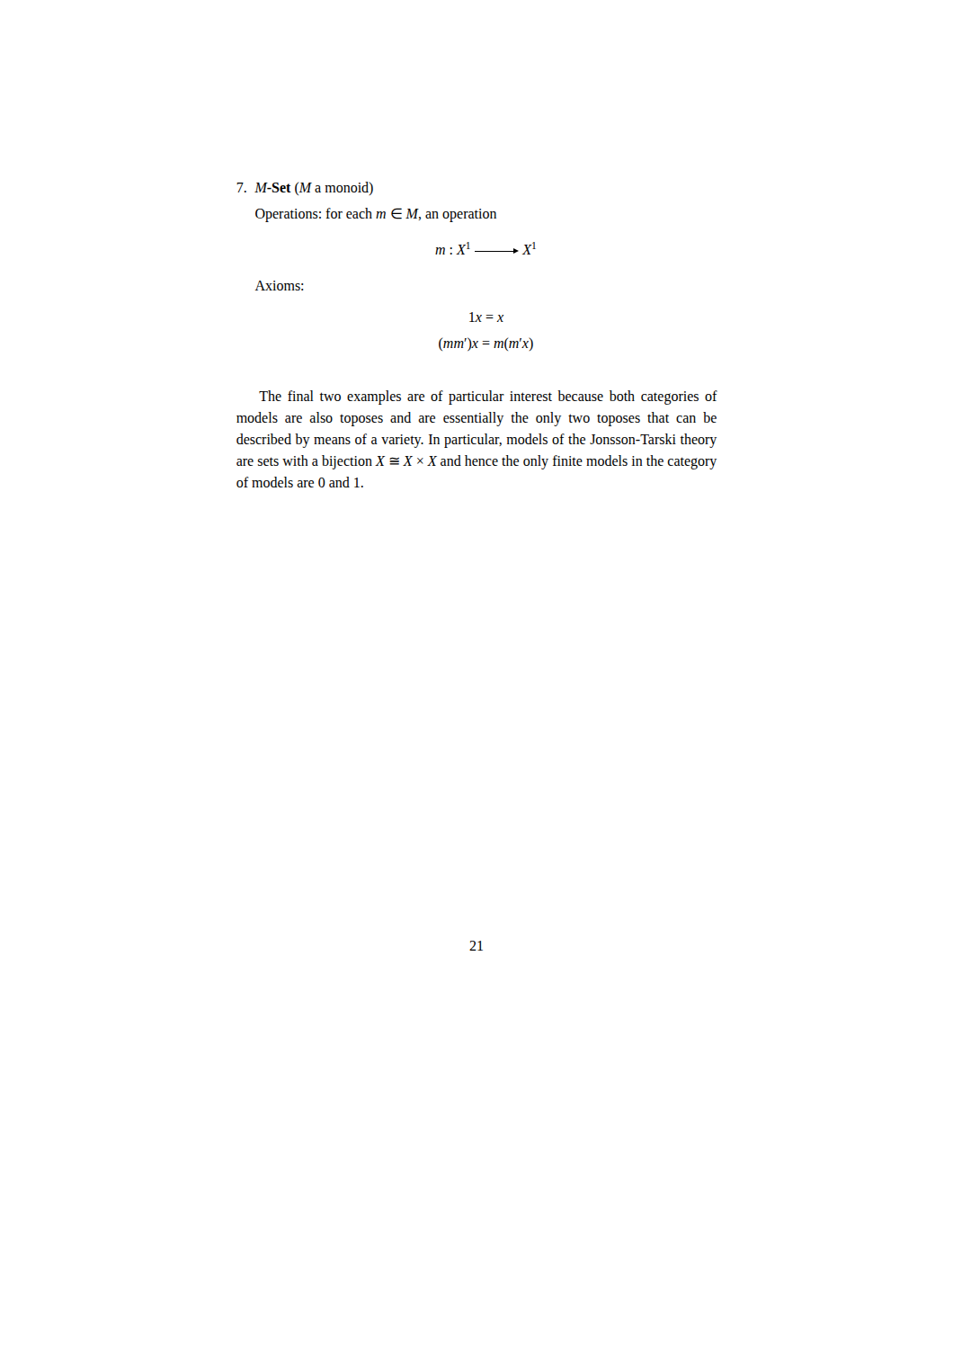7.
M-Set (M a monoid)
Operations: for each m ∈ M, an operation
m : X1 X1
Axioms:
1x = x
(mm′)x = m(m′x)
The final two examples are of particular interest because both categories of models are also toposes and are essentially the only two toposes that can be described by means of a variety. In particular, models of the Jonsson-Tarski theory are sets with a bijection X ≅ X × X and hence the only finite models in the category of models are 0 and 1.
21